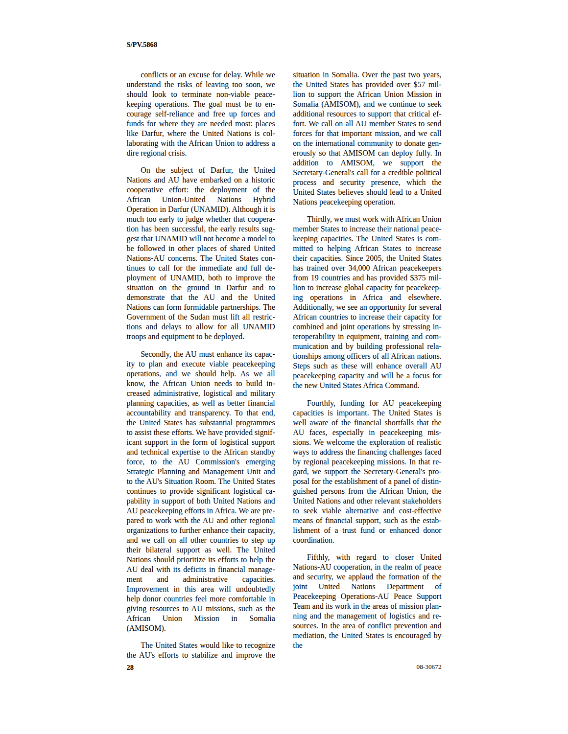S/PV.5868
conflicts or an excuse for delay. While we understand the risks of leaving too soon, we should look to terminate non-viable peacekeeping operations. The goal must be to encourage self-reliance and free up forces and funds for where they are needed most: places like Darfur, where the United Nations is collaborating with the African Union to address a dire regional crisis.
On the subject of Darfur, the United Nations and AU have embarked on a historic cooperative effort: the deployment of the African Union-United Nations Hybrid Operation in Darfur (UNAMID). Although it is much too early to judge whether that cooperation has been successful, the early results suggest that UNAMID will not become a model to be followed in other places of shared United Nations-AU concerns. The United States continues to call for the immediate and full deployment of UNAMID, both to improve the situation on the ground in Darfur and to demonstrate that the AU and the United Nations can form formidable partnerships. The Government of the Sudan must lift all restrictions and delays to allow for all UNAMID troops and equipment to be deployed.
Secondly, the AU must enhance its capacity to plan and execute viable peacekeeping operations, and we should help. As we all know, the African Union needs to build increased administrative, logistical and military planning capacities, as well as better financial accountability and transparency. To that end, the United States has substantial programmes to assist these efforts. We have provided significant support in the form of logistical support and technical expertise to the African standby force, to the AU Commission's emerging Strategic Planning and Management Unit and to the AU's Situation Room. The United States continues to provide significant logistical capability in support of both United Nations and AU peacekeeping efforts in Africa. We are prepared to work with the AU and other regional organizations to further enhance their capacity, and we call on all other countries to step up their bilateral support as well. The United Nations should prioritize its efforts to help the AU deal with its deficits in financial management and administrative capacities. Improvement in this area will undoubtedly help donor countries feel more comfortable in giving resources to AU missions, such as the African Union Mission in Somalia (AMISOM).
The United States would like to recognize the AU's efforts to stabilize and improve the situation in Somalia. Over the past two years, the United States has provided over $57 million to support the African Union Mission in Somalia (AMISOM), and we continue to seek additional resources to support that critical effort. We call on all AU member States to send forces for that important mission, and we call on the international community to donate generously so that AMISOM can deploy fully. In addition to AMISOM, we support the Secretary-General's call for a credible political process and security presence, which the United States believes should lead to a United Nations peacekeeping operation.
Thirdly, we must work with African Union member States to increase their national peacekeeping capacities. The United States is committed to helping African States to increase their capacities. Since 2005, the United States has trained over 34,000 African peacekeepers from 19 countries and has provided $375 million to increase global capacity for peacekeeping operations in Africa and elsewhere. Additionally, we see an opportunity for several African countries to increase their capacity for combined and joint operations by stressing interoperability in equipment, training and communication and by building professional relationships among officers of all African nations. Steps such as these will enhance overall AU peacekeeping capacity and will be a focus for the new United States Africa Command.
Fourthly, funding for AU peacekeeping capacities is important. The United States is well aware of the financial shortfalls that the AU faces, especially in peacekeeping missions. We welcome the exploration of realistic ways to address the financing challenges faced by regional peacekeeping missions. In that regard, we support the Secretary-General's proposal for the establishment of a panel of distinguished persons from the African Union, the United Nations and other relevant stakeholders to seek viable alternative and cost-effective means of financial support, such as the establishment of a trust fund or enhanced donor coordination.
Fifthly, with regard to closer United Nations-AU cooperation, in the realm of peace and security, we applaud the formation of the joint United Nations Department of Peacekeeping Operations-AU Peace Support Team and its work in the areas of mission planning and the management of logistics and resources. In the area of conflict prevention and mediation, the United States is encouraged by the
28 08-30672